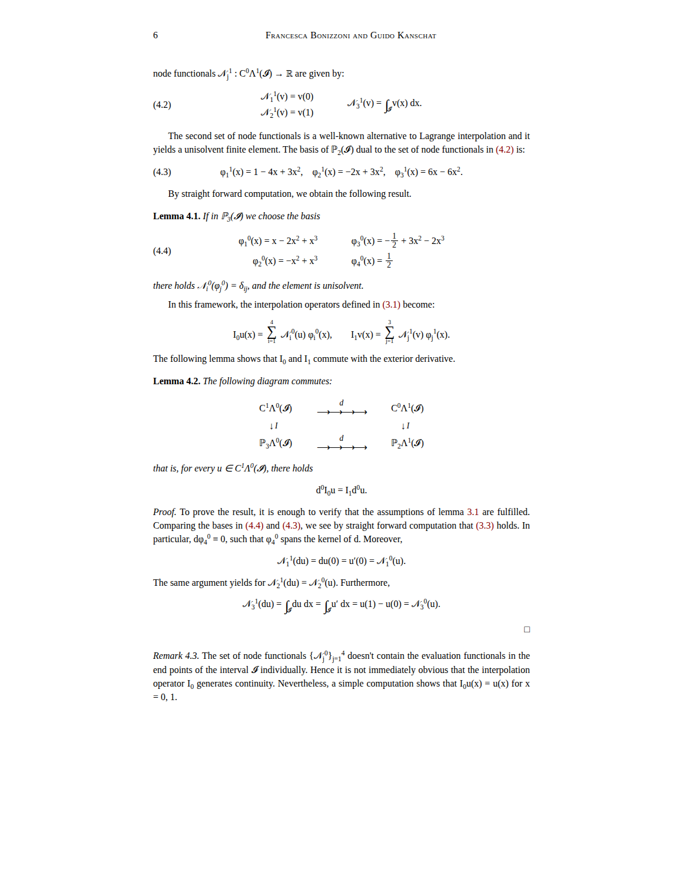6 Francesca Bonizzoni and Guido Kanschat
node functionals 𝒩j1 : C0Λ1(𝓘) → ℝ are given by:
(4.2)
| 𝒩 1 1 (v) = v(0) | | 𝒩 3 1 (v) = ∫ 𝓘 v(x) dx. |
| 𝒩 2 1 (v) = v(1) | |
The second set of node functionals is a well-known alternative to Lagrange interpolation and it yields a unisolvent finite element. The basis of ℙ2(𝓘) dual to the set of node functionals in (4.2) is:
(4.3) φ11(x) = 1 − 4x + 3x2, φ21(x) = −2x + 3x2, φ31(x) = 6x − 6x2.
By straight forward computation, we obtain the following result.
Lemma 4.1. If in ℙ3(𝓘) we choose the basis
(4.4)
| φ 1 0 (x) = x − 2x 2 + x 3 | | φ 3 0 (x) = − 1 2 + 3x 2 − 2x 3 |
| φ 2 0 (x) = −x 2 + x 3 | | φ 4 0 (x) = 1 2 |
there holds 𝒩i0(φj0) = δij, and the element is unisolvent.
In this framework, the interpolation operators defined in (3.1) become:
I0u(x) = 4∑i=1 𝒩i0(u) φi0(x), I1v(x) = 3∑j=1 𝒩j1(v) φj1(x).
The following lemma shows that I0 and I1 commute with the exterior derivative.
Lemma 4.2. The following diagram commutes:
| C 1 Λ 0 (𝓘) | d ⟶⟶⟶⟶ | C 0 Λ 1 (𝓘) |
| ↓ I | | ↓ I |
| ℙ 3 Λ 0 (𝓘) | d ⟶⟶⟶⟶ | ℙ 2 Λ 1 (𝓘) |
that is, for every u ∈ C1Λ0(𝓘), there holds
d0I0u = I1d0u.
Proof. To prove the result, it is enough to verify that the assumptions of lemma 3.1 are fulfilled. Comparing the bases in (4.4) and (4.3), we see by straight forward computation that (3.3) holds. In particular, dφ40 ≡ 0, such that φ40 spans the kernel of d. Moreover,
𝒩11(du) = du(0) = u′(0) = 𝒩10(u).
The same argument yields for 𝒩21(du) = 𝒩20(u). Furthermore,
𝒩31(du) = ∫𝓘 du dx = ∫𝓘 u′ dx = u(1) − u(0) = 𝒩30(u).
□
Remark 4.3. The set of node functionals {𝒩j0}j=14 doesn't contain the evaluation functionals in the end points of the interval 𝓘 individually. Hence it is not immediately obvious that the interpolation operator I0 generates continuity. Nevertheless, a simple computation shows that I0u(x) = u(x) for x = 0, 1.